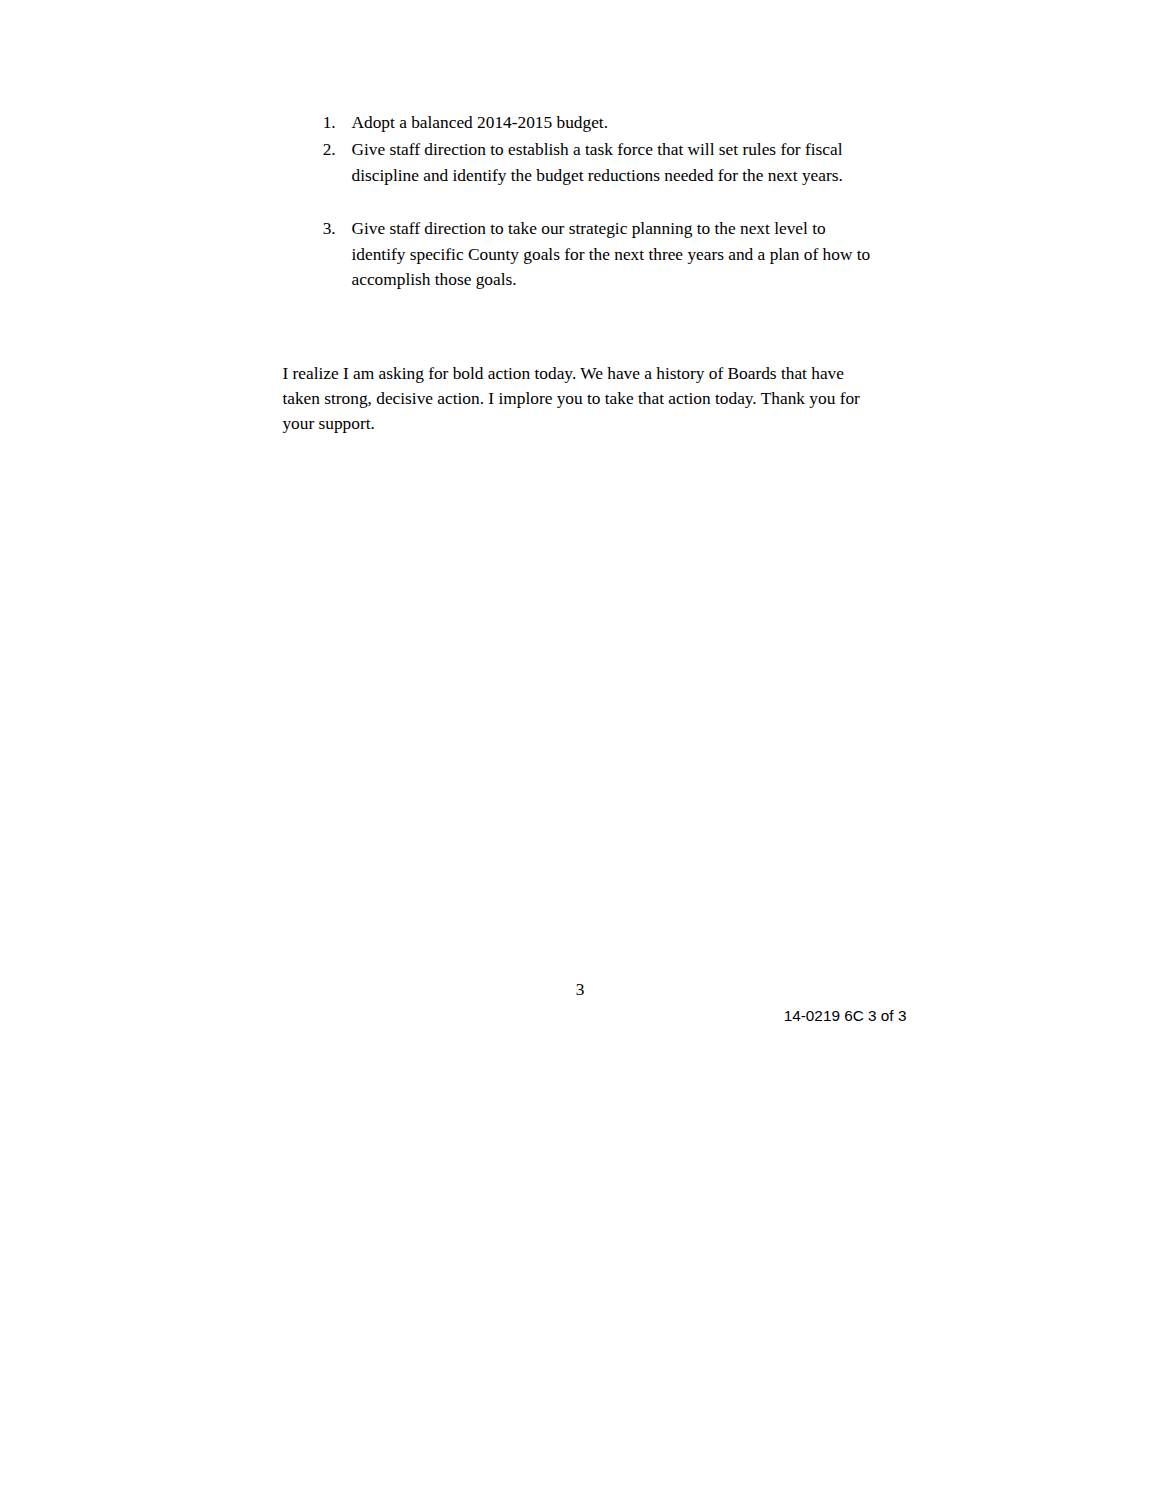Adopt a balanced 2014-2015 budget.
Give staff direction to establish a task force that will set rules for fiscal discipline and identify the budget reductions needed for the next years.
Give staff direction to take our strategic planning to the next level to identify specific County goals for the next three years and a plan of how to accomplish those goals.
I realize I am asking for bold action today. We have a history of Boards that have taken strong, decisive action. I implore you to take that action today. Thank you for your support.
3
14-0219 6C 3 of 3